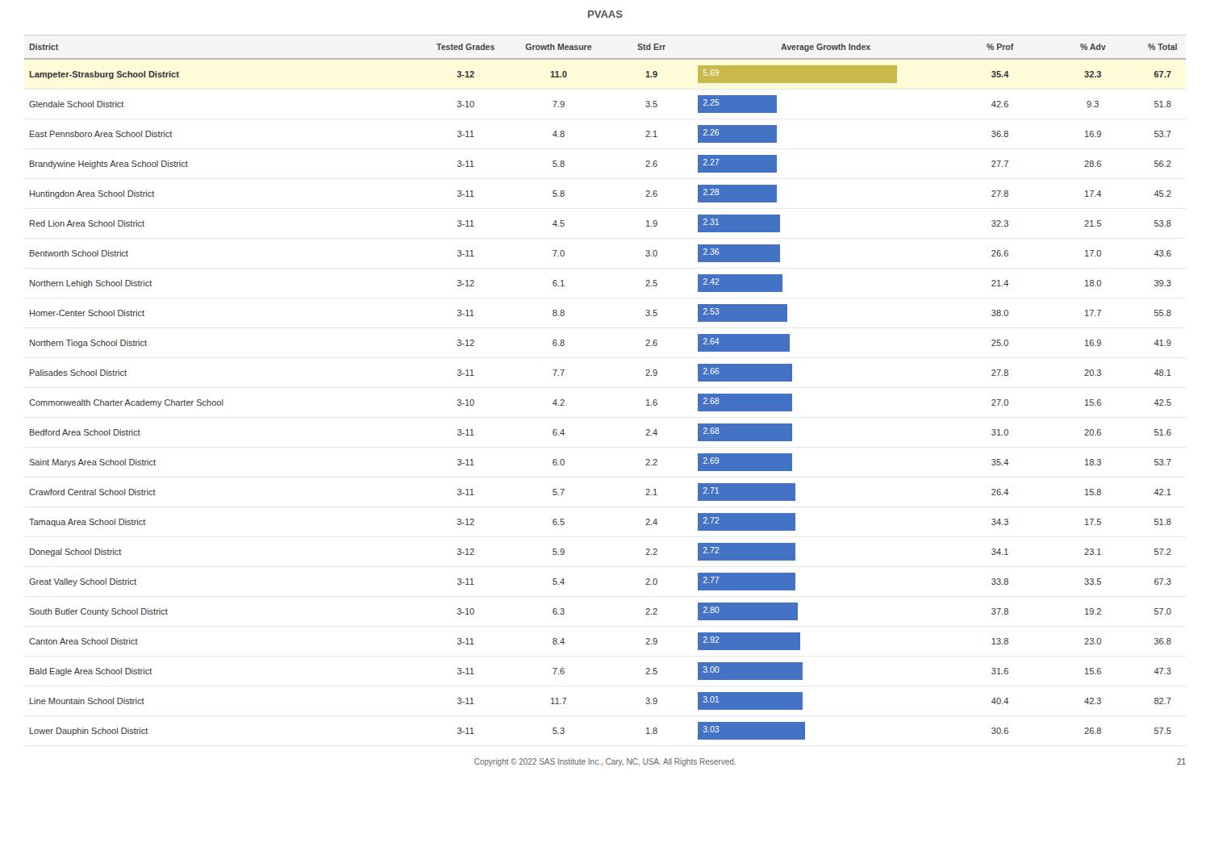PVAAS
| District | Tested Grades | Growth Measure | Std Err | Average Growth Index | % Prof | % Adv | % Total |
| --- | --- | --- | --- | --- | --- | --- | --- |
| Lampeter-Strasburg School District | 3-12 | 11.0 | 1.9 | 5.69 | 35.4 | 32.3 | 67.7 |
| Glendale School District | 3-10 | 7.9 | 3.5 | 2.25 | 42.6 | 9.3 | 51.8 |
| East Pennsboro Area School District | 3-11 | 4.8 | 2.1 | 2.26 | 36.8 | 16.9 | 53.7 |
| Brandywine Heights Area School District | 3-11 | 5.8 | 2.6 | 2.27 | 27.7 | 28.6 | 56.2 |
| Huntingdon Area School District | 3-11 | 5.8 | 2.6 | 2.28 | 27.8 | 17.4 | 45.2 |
| Red Lion Area School District | 3-11 | 4.5 | 1.9 | 2.31 | 32.3 | 21.5 | 53.8 |
| Bentworth School District | 3-11 | 7.0 | 3.0 | 2.36 | 26.6 | 17.0 | 43.6 |
| Northern Lehigh School District | 3-12 | 6.1 | 2.5 | 2.42 | 21.4 | 18.0 | 39.3 |
| Homer-Center School District | 3-11 | 8.8 | 3.5 | 2.53 | 38.0 | 17.7 | 55.8 |
| Northern Tioga School District | 3-12 | 6.8 | 2.6 | 2.64 | 25.0 | 16.9 | 41.9 |
| Palisades School District | 3-11 | 7.7 | 2.9 | 2.66 | 27.8 | 20.3 | 48.1 |
| Commonwealth Charter Academy Charter School | 3-10 | 4.2 | 1.6 | 2.68 | 27.0 | 15.6 | 42.5 |
| Bedford Area School District | 3-11 | 6.4 | 2.4 | 2.68 | 31.0 | 20.6 | 51.6 |
| Saint Marys Area School District | 3-11 | 6.0 | 2.2 | 2.69 | 35.4 | 18.3 | 53.7 |
| Crawford Central School District | 3-11 | 5.7 | 2.1 | 2.71 | 26.4 | 15.8 | 42.1 |
| Tamaqua Area School District | 3-12 | 6.5 | 2.4 | 2.72 | 34.3 | 17.5 | 51.8 |
| Donegal School District | 3-12 | 5.9 | 2.2 | 2.72 | 34.1 | 23.1 | 57.2 |
| Great Valley School District | 3-11 | 5.4 | 2.0 | 2.77 | 33.8 | 33.5 | 67.3 |
| South Butler County School District | 3-10 | 6.3 | 2.2 | 2.80 | 37.8 | 19.2 | 57.0 |
| Canton Area School District | 3-11 | 8.4 | 2.9 | 2.92 | 13.8 | 23.0 | 36.8 |
| Bald Eagle Area School District | 3-11 | 7.6 | 2.5 | 3.00 | 31.6 | 15.6 | 47.3 |
| Line Mountain School District | 3-11 | 11.7 | 3.9 | 3.01 | 40.4 | 42.3 | 82.7 |
| Lower Dauphin School District | 3-11 | 5.3 | 1.8 | 3.03 | 30.6 | 26.8 | 57.5 |
Copyright © 2022 SAS Institute Inc., Cary, NC, USA. All Rights Reserved. 21